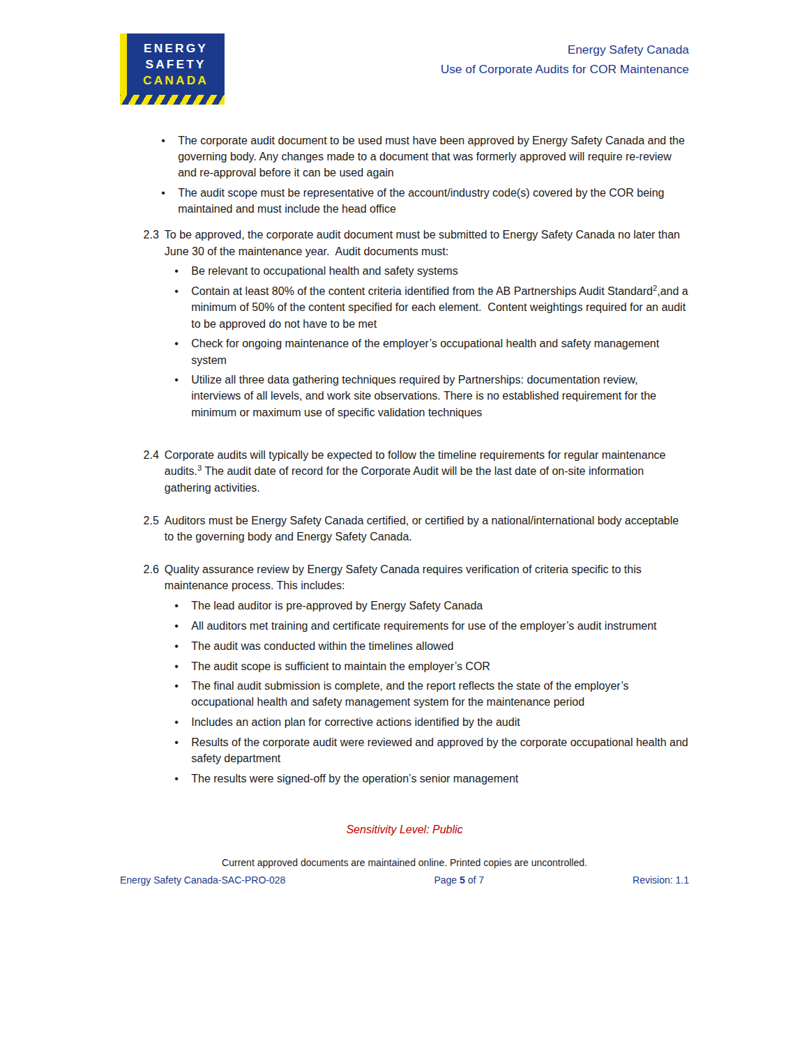ENERGY
SAFETY
CANADA
Energy Safety Canada
Use of Corporate Audits for COR Maintenance
The corporate audit document to be used must have been approved by Energy Safety Canada and the governing body. Any changes made to a document that was formerly approved will require re-review and re-approval before it can be used again
The audit scope must be representative of the account/industry code(s) covered by the COR being maintained and must include the head office
2.3
To be approved, the corporate audit document must be submitted to Energy Safety Canada no later than June 30 of the maintenance year. Audit documents must:
Be relevant to occupational health and safety systems
Contain at least 80% of the content criteria identified from the AB Partnerships Audit Standard2,and a minimum of 50% of the content specified for each element. Content weightings required for an audit to be approved do not have to be met
Check for ongoing maintenance of the employer’s occupational health and safety management system
Utilize all three data gathering techniques required by Partnerships: documentation review, interviews of all levels, and work site observations. There is no established requirement for the minimum or maximum use of specific validation techniques
2.4
Corporate audits will typically be expected to follow the timeline requirements for regular maintenance audits.3 The audit date of record for the Corporate Audit will be the last date of on-site information gathering activities.
2.5
Auditors must be Energy Safety Canada certified, or certified by a national/international body acceptable to the governing body and Energy Safety Canada.
2.6
Quality assurance review by Energy Safety Canada requires verification of criteria specific to this maintenance process. This includes:
The lead auditor is pre-approved by Energy Safety Canada
All auditors met training and certificate requirements for use of the employer’s audit instrument
The audit was conducted within the timelines allowed
The audit scope is sufficient to maintain the employer’s COR
The final audit submission is complete, and the report reflects the state of the employer’s occupational health and safety management system for the maintenance period
Includes an action plan for corrective actions identified by the audit
Results of the corporate audit were reviewed and approved by the corporate occupational health and safety department
The results were signed-off by the operation’s senior management
Sensitivity Level: Public
Current approved documents are maintained online. Printed copies are uncontrolled.
Energy Safety Canada-SAC-PRO-028 Page 5 of 7 Revision: 1.1